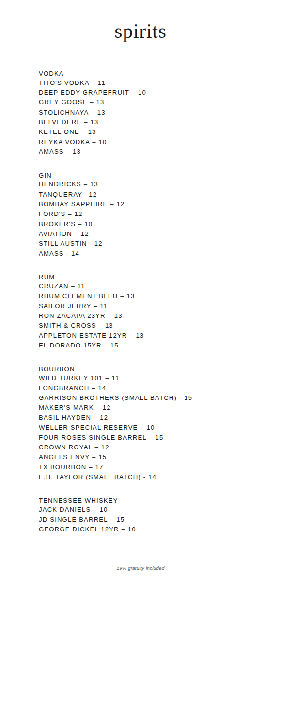spirits
Vodka
Tito's Vodka – 11
Deep Eddy Grapefruit – 10
Grey Goose – 13
Stolichnaya – 13
Belvedere – 13
Ketel One – 13
Reyka Vodka – 10
Amass – 13
Gin
Hendricks – 13
Tanqueray –12
Bombay Sapphire – 12
Ford's – 12
Broker's – 10
Aviation – 12
Still Austin - 12
Amass - 14
Rum
Cruzan – 11
Rhum Clement Bleu – 13
Sailor Jerry – 11
Ron Zacapa 23yr – 13
Smith & Cross – 13
Appleton Estate 12yr – 13
El Dorado 15yr – 15
Bourbon
Wild Turkey 101 – 11
Longbranch – 14
Garrison Brothers (Small Batch) - 15
Maker's Mark – 12
Basil Hayden – 12
Weller Special Reserve – 10
Four Roses Single Barrel – 15
Crown Royal – 12
Angels Envy – 15
TX Bourbon – 17
E.H. Taylor (Small Batch) - 14
Tennessee Whiskey
Jack Daniels – 10
JD Single Barrel – 15
George Dickel 12yr – 10
19% gratuity included